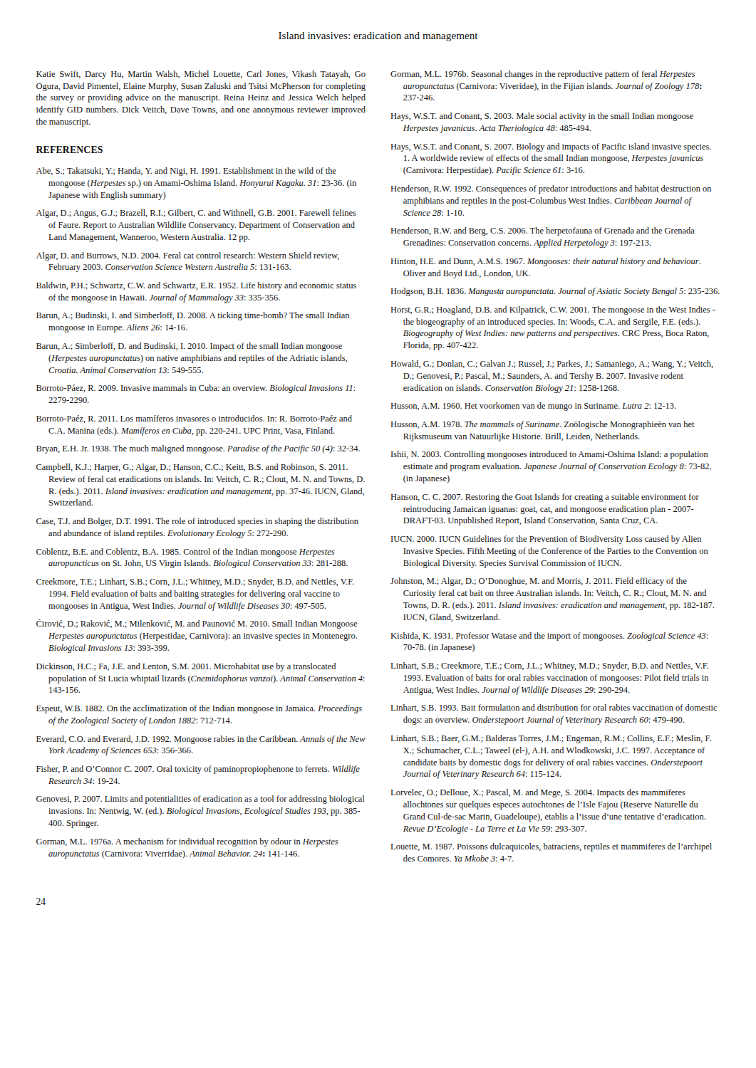Island invasives: eradication and management
Katie Swift, Darcy Hu, Martin Walsh, Michel Louette, Carl Jones, Vikash Tatayah, Go Ogura, David Pimentel, Elaine Murphy, Susan Zaluski and Tsitsi McPherson for completing the survey or providing advice on the manuscript. Reina Heinz and Jessica Welch helped identify GID numbers. Dick Veitch, Dave Towns, and one anonymous reviewer improved the manuscript.
REFERENCES
Abe, S.; Takatsuki, Y.; Handa, Y. and Nigi, H. 1991. Establishment in the wild of the mongoose (Herpestes sp.) on Amami-Oshima Island. Honyurui Kagaku. 31: 23-36. (in Japanese with English summary)
Algar, D.; Angus, G.J.; Brazell, R.I.; Gilbert, C. and Withnell, G.B. 2001. Farewell felines of Faure. Report to Australian Wildlife Conservancy. Department of Conservation and Land Management, Wanneroo, Western Australia. 12 pp.
Algar, D. and Burrows, N.D. 2004. Feral cat control research: Western Shield review, February 2003. Conservation Science Western Australia 5: 131-163.
Baldwin, P.H.; Schwartz, C.W. and Schwartz, E.R. 1952. Life history and economic status of the mongoose in Hawaii. Journal of Mammalogy 33: 335-356.
Barun, A.; Budinski, I. and Simberloff, D. 2008. A ticking time-bomb? The small Indian mongoose in Europe. Aliens 26: 14-16.
Barun, A.; Simberloff, D. and Budinski, I. 2010. Impact of the small Indian mongoose (Herpestes auropunctatus) on native amphibians and reptiles of the Adriatic islands, Croatia. Animal Conservation 13: 549-555.
Borroto-Páez, R. 2009. Invasive mammals in Cuba: an overview. Biological Invasions 11: 2279-2290.
Borroto-Paéz, R. 2011. Los mamíferos invasores o introducidos. In: R. Borroto-Paéz and C.A. Manina (eds.). Mamíferos en Cuba, pp. 220-241. UPC Print, Vasa, Finland.
Bryan, E.H. Jr. 1938. The much maligned mongoose. Paradise of the Pacific 50 (4): 32-34.
Campbell, K.J.; Harper, G.; Algar, D.; Hanson, C.C.; Keitt, B.S. and Robinson, S. 2011. Review of feral cat eradications on islands. In: Veitch, C. R.; Clout, M. N. and Towns, D. R. (eds.). 2011. Island invasives: eradication and management, pp. 37-46. IUCN, Gland, Switzerland.
Case, T.J. and Bolger, D.T. 1991. The role of introduced species in shaping the distribution and abundance of island reptiles. Evolutionary Ecology 5: 272-290.
Coblentz, B.E. and Coblentz, B.A. 1985. Control of the Indian mongoose Herpestes auropuncticus on St. John, US Virgin Islands. Biological Conservation 33: 281-288.
Creekmore, T.E.; Linhart, S.B.; Corn, J.L.; Whitney, M.D.; Snyder, B.D. and Nettles, V.F. 1994. Field evaluation of baits and baiting strategies for delivering oral vaccine to mongooses in Antigua, West Indies. Journal of Wildlife Diseases 30: 497-505.
Ćirović, D.; Raković, M.; Milenković, M. and Paunović M. 2010. Small Indian Mongoose Herpestes auropunctatus (Herpestidae, Carnivora): an invasive species in Montenegro. Biological Invasions 13: 393-399.
Dickinson, H.C.; Fa, J.E. and Lenton, S.M. 2001. Microhabitat use by a translocated population of St Lucia whiptail lizards (Cnemidophorus vanzoi). Animal Conservation 4: 143-156.
Espeut, W.B. 1882. On the acclimatization of the Indian mongoose in Jamaica. Proceedings of the Zoological Society of London 1882: 712-714.
Everard, C.O. and Everard, J.D. 1992. Mongoose rabies in the Caribbean. Annals of the New York Academy of Sciences 653: 356-366.
Fisher, P. and O’Connor C. 2007. Oral toxicity of paminopropiophenone to ferrets. Wildlife Research 34: 19-24.
Genovesi, P. 2007. Limits and potentialities of eradication as a tool for addressing biological invasions. In: Nentwig, W. (ed.). Biological Invasions, Ecological Studies 193, pp. 385-400. Springer.
Gorman, M.L. 1976a. A mechanism for individual recognition by odour in Herpestes auropunctatus (Carnivora: Viverridae). Animal Behavior. 24: 141-146.
Gorman, M.L. 1976b. Seasonal changes in the reproductive pattern of feral Herpestes auropunctatus (Carnivora: Viveridae), in the Fijian islands. Journal of Zoology 178: 237-246.
Hays, W.S.T. and Conant, S. 2003. Male social activity in the small Indian mongoose Herpestes javanicus. Acta Theriologica 48: 485-494.
Hays, W.S.T. and Conant, S. 2007. Biology and impacts of Pacific island invasive species. 1. A worldwide review of effects of the small Indian mongoose, Herpestes javanicus (Carnivora: Herpestidae). Pacific Science 61: 3-16.
Henderson, R.W. 1992. Consequences of predator introductions and habitat destruction on amphibians and reptiles in the post-Columbus West Indies. Caribbean Journal of Science 28: 1-10.
Henderson, R.W. and Berg, C.S. 2006. The herpetofauna of Grenada and the Grenada Grenadines: Conservation concerns. Applied Herpetology 3: 197-213.
Hinton, H.E. and Dunn, A.M.S. 1967. Mongooses: their natural history and behaviour. Oliver and Boyd Ltd., London, UK.
Hodgson, B.H. 1836. Mangusta auropunctata. Journal of Asiatic Society Bengal 5: 235-236.
Horst, G.R.; Hoagland, D.B. and Kilpatrick, C.W. 2001. The mongoose in the West Indies - the biogeography of an introduced species. In: Woods, C.A. and Sergile, F.E. (eds.). Biogeography of West Indies: new patterns and perspectives. CRC Press, Boca Raton, Florida, pp. 407-422.
Howald, G.; Donlan, C.; Galvan J.; Russel, J.; Parkes, J.; Samaniego, A.; Wang, Y.; Veitch, D.; Genovesi, P.; Pascal, M.; Saunders, A. and Tershy B. 2007. Invasive rodent eradication on islands. Conservation Biology 21: 1258-1268.
Husson, A.M. 1960. Het voorkomen van de mungo in Suriname. Lutra 2: 12-13.
Husson, A.M. 1978. The mammals of Suriname. Zoölogische Monographieën van het Rijksmuseum van Natuurlijke Historie. Brill, Leiden, Netherlands.
Ishii, N. 2003. Controlling mongooses introduced to Amami-Oshima Island: a population estimate and program evaluation. Japanese Journal of Conservation Ecology 8: 73-82. (in Japanese)
Hanson, C. C. 2007. Restoring the Goat Islands for creating a suitable environment for reintroducing Jamaican iguanas: goat, cat, and mongoose eradication plan - 2007-DRAFT-03. Unpublished Report, Island Conservation, Santa Cruz, CA.
IUCN. 2000. IUCN Guidelines for the Prevention of Biodiversity Loss caused by Alien Invasive Species. Fifth Meeting of the Conference of the Parties to the Convention on Biological Diversity. Species Survival Commission of IUCN.
Johnston, M.; Algar, D.; O’Donoghue, M. and Morris, J. 2011. Field efficacy of the Curiosity feral cat bait on three Australian islands. In: Veitch, C. R.; Clout, M. N. and Towns, D. R. (eds.). 2011. Island invasives: eradication and management, pp. 182-187. IUCN, Gland, Switzerland.
Kishida, K. 1931. Professor Watase and the import of mongooses. Zoological Science 43: 70-78. (in Japanese)
Linhart, S.B.; Creekmore, T.E.; Corn, J.L.; Whitney, M.D.; Snyder, B.D. and Nettles, V.F. 1993. Evaluation of baits for oral rabies vaccination of mongooses: Pilot field trials in Antigua, West Indies. Journal of Wildlife Diseases 29: 290-294.
Linhart, S.B. 1993. Bait formulation and distribution for oral rabies vaccination of domestic dogs: an overview. Onderstepoort Journal of Veterinary Research 60: 479-490.
Linhart, S.B.; Baer, G.M.; Balderas Torres, J.M.; Engeman, R.M.; Collins, E.F.; Meslin, F. X.; Schumacher, C.L.; Taweel (el-), A.H. and Wlodkowski, J.C. 1997. Acceptance of candidate baits by domestic dogs for delivery of oral rabies vaccines. Onderstepoort Journal of Veterinary Research 64: 115-124.
Lorvelec, O.; Dellouе, X.; Pascal, M. and Mege, S. 2004. Impacts des mammiferes allochtones sur quelques especes autochtones de l’Isle Fajou (Reserve Naturelle du Grand Cul-de-sac Marin, Guadeloupe), etablis a l’issue d’une tentative d’eradication. Revue D’Ecologie - La Terre et La Vie 59: 293-307.
Louette, M. 1987. Poissons dulcaquicoles, batraciens, reptiles et mammiferes de l’archipel des Comores. Ya Mkobe 3: 4-7.
24